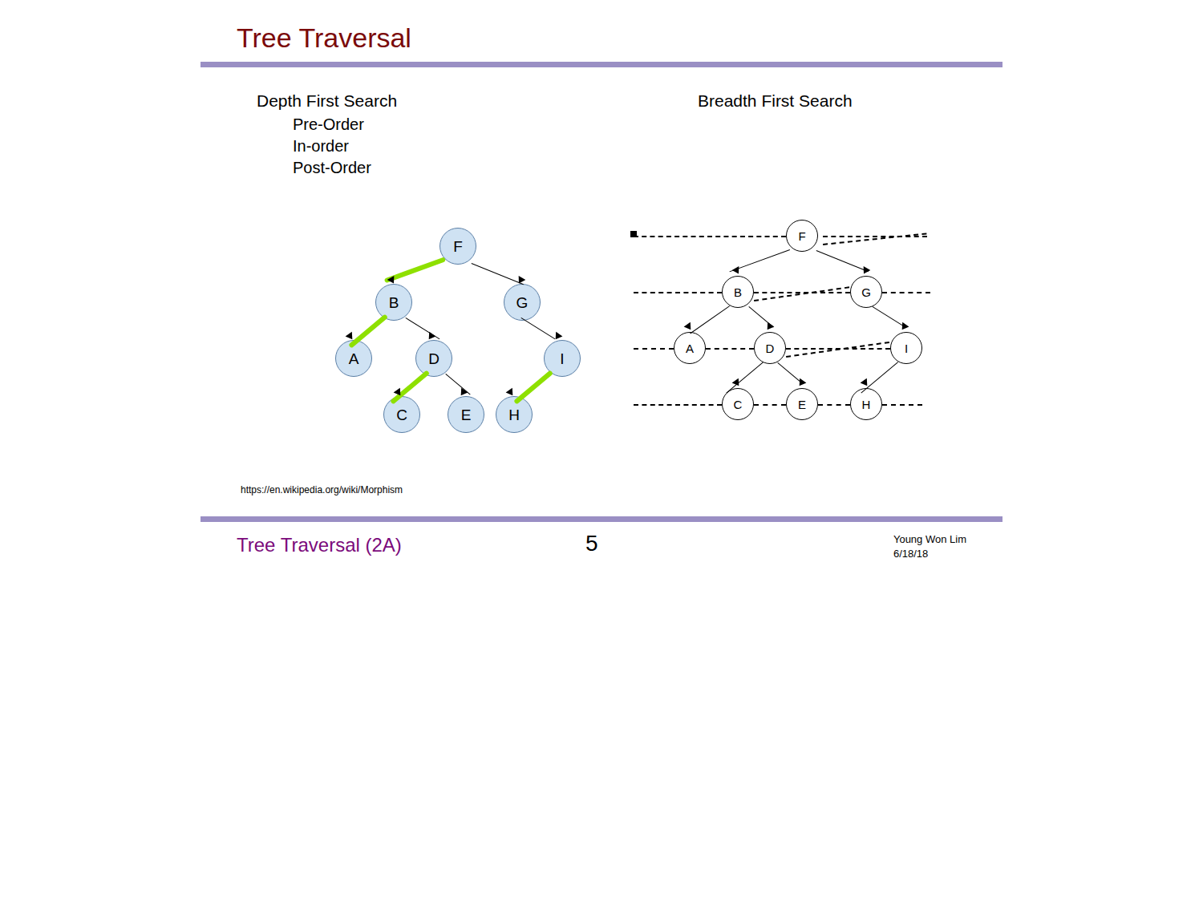Tree Traversal
Depth First Search
Pre-Order
In-order
Post-Order
Breadth First Search
F
B
G
A
D
I
C
E
H
F
B
G
A
D
I
C
E
H
https://en.wikipedia.org/wiki/Morphism
Tree Traversal (2A)
5
Young Won Lim
6/18/18